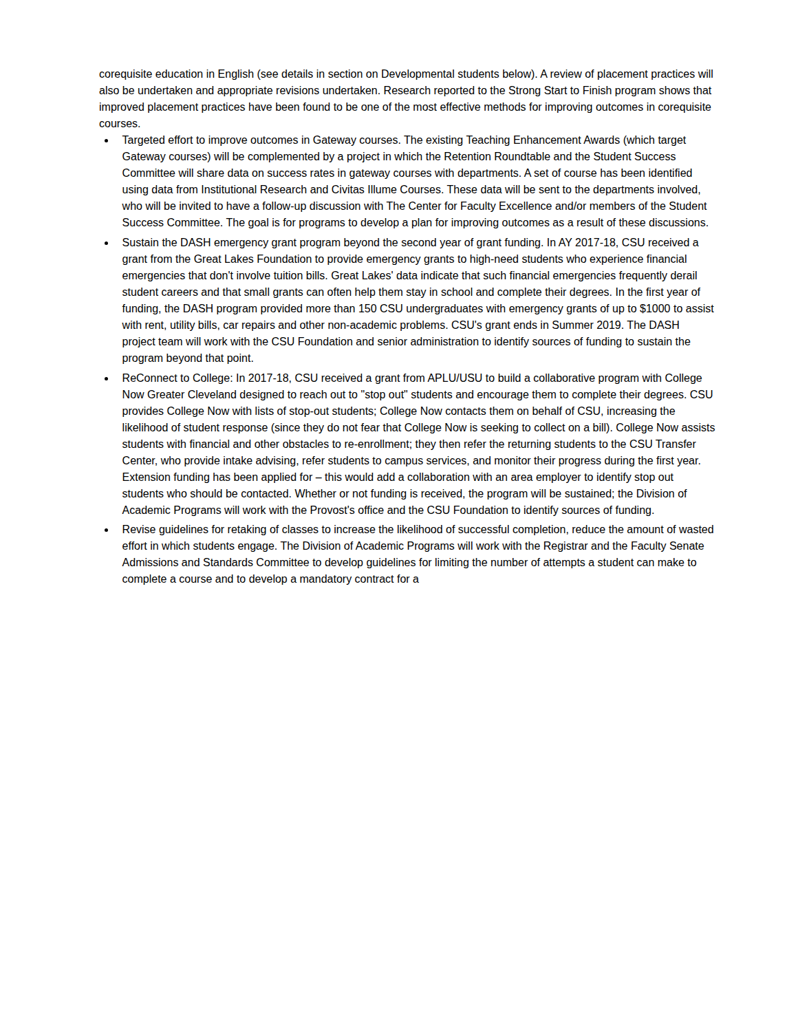corequisite education in English (see details in section on Developmental students below). A review of placement practices will also be undertaken and appropriate revisions undertaken. Research reported to the Strong Start to Finish program shows that improved placement practices have been found to be one of the most effective methods for improving outcomes in corequisite courses.
Targeted effort to improve outcomes in Gateway courses. The existing Teaching Enhancement Awards (which target Gateway courses) will be complemented by a project in which the Retention Roundtable and the Student Success Committee will share data on success rates in gateway courses with departments. A set of course has been identified using data from Institutional Research and Civitas Illume Courses. These data will be sent to the departments involved, who will be invited to have a follow-up discussion with The Center for Faculty Excellence and/or members of the Student Success Committee. The goal is for programs to develop a plan for improving outcomes as a result of these discussions.
Sustain the DASH emergency grant program beyond the second year of grant funding. In AY 2017-18, CSU received a grant from the Great Lakes Foundation to provide emergency grants to high-need students who experience financial emergencies that don't involve tuition bills. Great Lakes' data indicate that such financial emergencies frequently derail student careers and that small grants can often help them stay in school and complete their degrees. In the first year of funding, the DASH program provided more than 150 CSU undergraduates with emergency grants of up to $1000 to assist with rent, utility bills, car repairs and other non-academic problems. CSU's grant ends in Summer 2019. The DASH project team will work with the CSU Foundation and senior administration to identify sources of funding to sustain the program beyond that point.
ReConnect to College: In 2017-18, CSU received a grant from APLU/USU to build a collaborative program with College Now Greater Cleveland designed to reach out to "stop out" students and encourage them to complete their degrees. CSU provides College Now with lists of stop-out students; College Now contacts them on behalf of CSU, increasing the likelihood of student response (since they do not fear that College Now is seeking to collect on a bill). College Now assists students with financial and other obstacles to re-enrollment; they then refer the returning students to the CSU Transfer Center, who provide intake advising, refer students to campus services, and monitor their progress during the first year. Extension funding has been applied for – this would add a collaboration with an area employer to identify stop out students who should be contacted. Whether or not funding is received, the program will be sustained; the Division of Academic Programs will work with the Provost's office and the CSU Foundation to identify sources of funding.
Revise guidelines for retaking of classes to increase the likelihood of successful completion, reduce the amount of wasted effort in which students engage. The Division of Academic Programs will work with the Registrar and the Faculty Senate Admissions and Standards Committee to develop guidelines for limiting the number of attempts a student can make to complete a course and to develop a mandatory contract for a